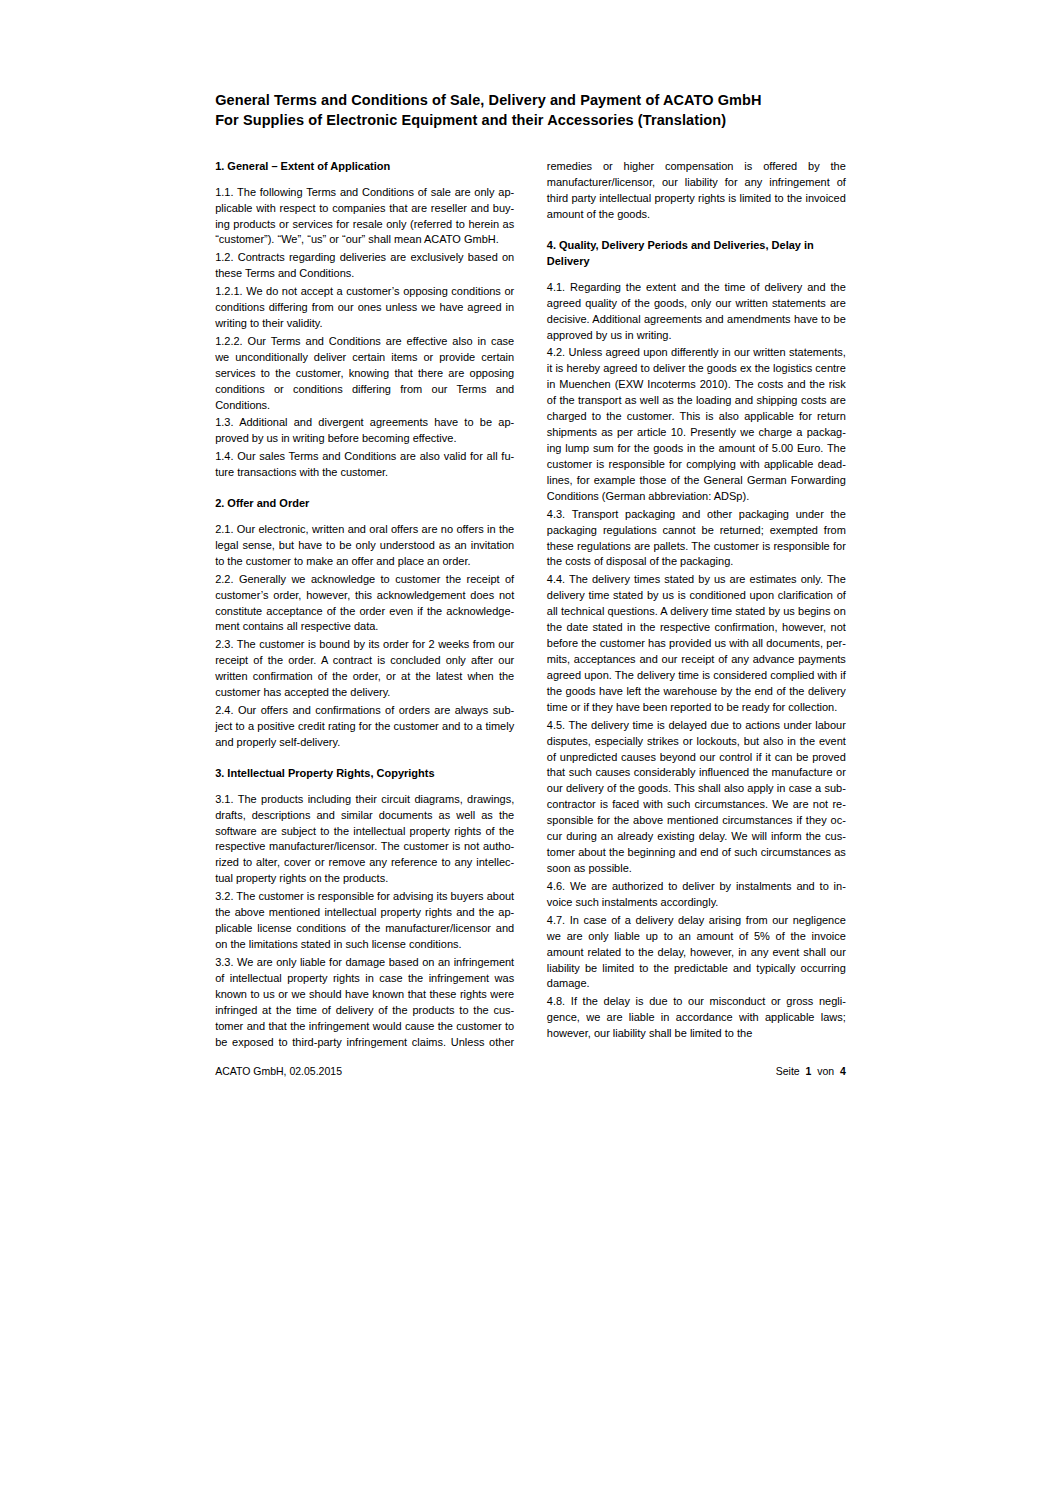General Terms and Conditions of Sale, Delivery and Payment of ACATO GmbH
For Supplies of Electronic Equipment and their Accessories (Translation)
1. General – Extent of Application
1.1. The following Terms and Conditions of sale are only applicable with respect to companies that are reseller and buying products or services for resale only (referred to herein as “customer”). “We”, “us” or “our” shall mean ACATO GmbH.
1.2. Contracts regarding deliveries are exclusively based on these Terms and Conditions.
1.2.1. We do not accept a customer’s opposing conditions or conditions differing from our ones unless we have agreed in writing to their validity.
1.2.2. Our Terms and Conditions are effective also in case we unconditionally deliver certain items or provide certain services to the customer, knowing that there are opposing conditions or conditions differing from our Terms and Conditions.
1.3. Additional and divergent agreements have to be approved by us in writing before becoming effective.
1.4. Our sales Terms and Conditions are also valid for all future transactions with the customer.
2. Offer and Order
2.1. Our electronic, written and oral offers are no offers in the legal sense, but have to be only understood as an invitation to the customer to make an offer and place an order.
2.2. Generally we acknowledge to customer the receipt of customer’s order, however, this acknowledgement does not constitute acceptance of the order even if the acknowledgement contains all respective data.
2.3. The customer is bound by its order for 2 weeks from our receipt of the order. A contract is concluded only after our written confirmation of the order, or at the latest when the customer has accepted the delivery.
2.4. Our offers and confirmations of orders are always subject to a positive credit rating for the customer and to a timely and properly self-delivery.
3. Intellectual Property Rights, Copyrights
3.1. The products including their circuit diagrams, drawings, drafts, descriptions and similar documents as well as the software are subject to the intellectual property rights of the respective manufacturer/licensor. The customer is not authorized to alter, cover or remove any reference to any intellectual property rights on the products.
3.2. The customer is responsible for advising its buyers about the above mentioned intellectual property rights and the applicable license conditions of the manufacturer/licensor and on the limitations stated in such license conditions.
3.3. We are only liable for damage based on an infringement of intellectual property rights in case the infringement was known to us or we should have known that these rights were infringed at the time of delivery of the products to the customer and that the infringement would cause the customer to be exposed to third-party infringement claims. Unless other remedies or higher compensation is offered by the manufacturer/licensor, our liability for any infringement of third party intellectual property rights is limited to the invoiced amount of the goods.
4. Quality, Delivery Periods and Deliveries, Delay in Delivery
4.1. Regarding the extent and the time of delivery and the agreed quality of the goods, only our written statements are decisive. Additional agreements and amendments have to be approved by us in writing.
4.2. Unless agreed upon differently in our written statements, it is hereby agreed to deliver the goods ex the logistics centre in Muenchen (EXW Incoterms 2010). The costs and the risk of the transport as well as the loading and shipping costs are charged to the customer. This is also applicable for return shipments as per article 10. Presently we charge a packaging lump sum for the goods in the amount of 5.00 Euro. The customer is responsible for complying with applicable deadlines, for example those of the General German Forwarding Conditions (German abbreviation: ADSp).
4.3. Transport packaging and other packaging under the packaging regulations cannot be returned; exempted from these regulations are pallets. The customer is responsible for the costs of disposal of the packaging.
4.4. The delivery times stated by us are estimates only. The delivery time stated by us is conditioned upon clarification of all technical questions. A delivery time stated by us begins on the date stated in the respective confirmation, however, not before the customer has provided us with all documents, permits, acceptances and our receipt of any advance payments agreed upon. The delivery time is considered complied with if the goods have left the warehouse by the end of the delivery time or if they have been reported to be ready for collection.
4.5. The delivery time is delayed due to actions under labour disputes, especially strikes or lockouts, but also in the event of unpredicted causes beyond our control if it can be proved that such causes considerably influenced the manufacture or our delivery of the goods. This shall also apply in case a subcontractor is faced with such circumstances. We are not responsible for the above mentioned circumstances if they occur during an already existing delay. We will inform the customer about the beginning and end of such circumstances as soon as possible.
4.6. We are authorized to deliver by instalments and to invoice such instalments accordingly.
4.7. In case of a delivery delay arising from our negligence we are only liable up to an amount of 5% of the invoice amount related to the delay, however, in any event shall our liability be limited to the predictable and typically occurring damage.
4.8. If the delay is due to our misconduct or gross negligence, we are liable in accordance with applicable laws; however, our liability shall be limited to the
ACATO GmbH, 02.05.2015
Seite 1 von 4